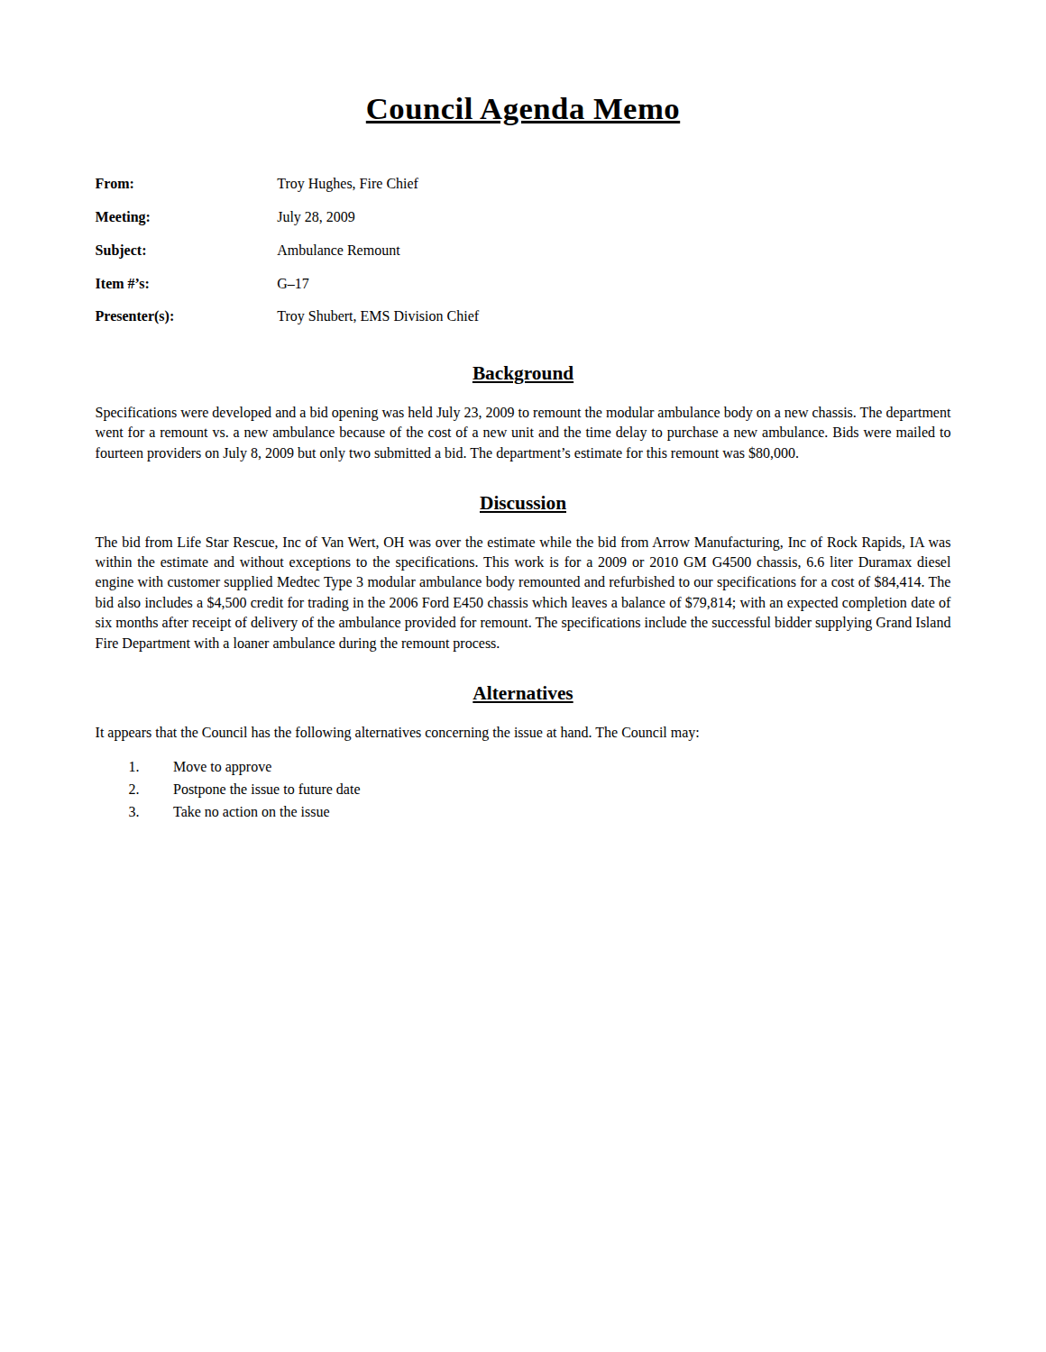Council Agenda Memo
| From: | Troy Hughes, Fire Chief |
| Meeting: | July 28, 2009 |
| Subject: | Ambulance Remount |
| Item #’s: | G–17 |
| Presenter(s): | Troy Shubert, EMS Division Chief |
Background
Specifications were developed and a bid opening was held July 23, 2009 to remount the modular ambulance body on a new chassis. The department went for a remount vs. a new ambulance because of the cost of a new unit and the time delay to purchase a new ambulance. Bids were mailed to fourteen providers on July 8, 2009 but only two submitted a bid. The department’s estimate for this remount was $80,000.
Discussion
The bid from Life Star Rescue, Inc of Van Wert, OH was over the estimate while the bid from Arrow Manufacturing, Inc of Rock Rapids, IA was within the estimate and without exceptions to the specifications. This work is for a 2009 or 2010 GM G4500 chassis, 6.6 liter Duramax diesel engine with customer supplied Medtec Type 3 modular ambulance body remounted and refurbished to our specifications for a cost of $84,414. The bid also includes a $4,500 credit for trading in the 2006 Ford E450 chassis which leaves a balance of $79,814; with an expected completion date of six months after receipt of delivery of the ambulance provided for remount. The specifications include the successful bidder supplying Grand Island Fire Department with a loaner ambulance during the remount process.
Alternatives
It appears that the Council has the following alternatives concerning the issue at hand. The Council may:
Move to approve
Postpone the issue to future date
Take no action on the issue